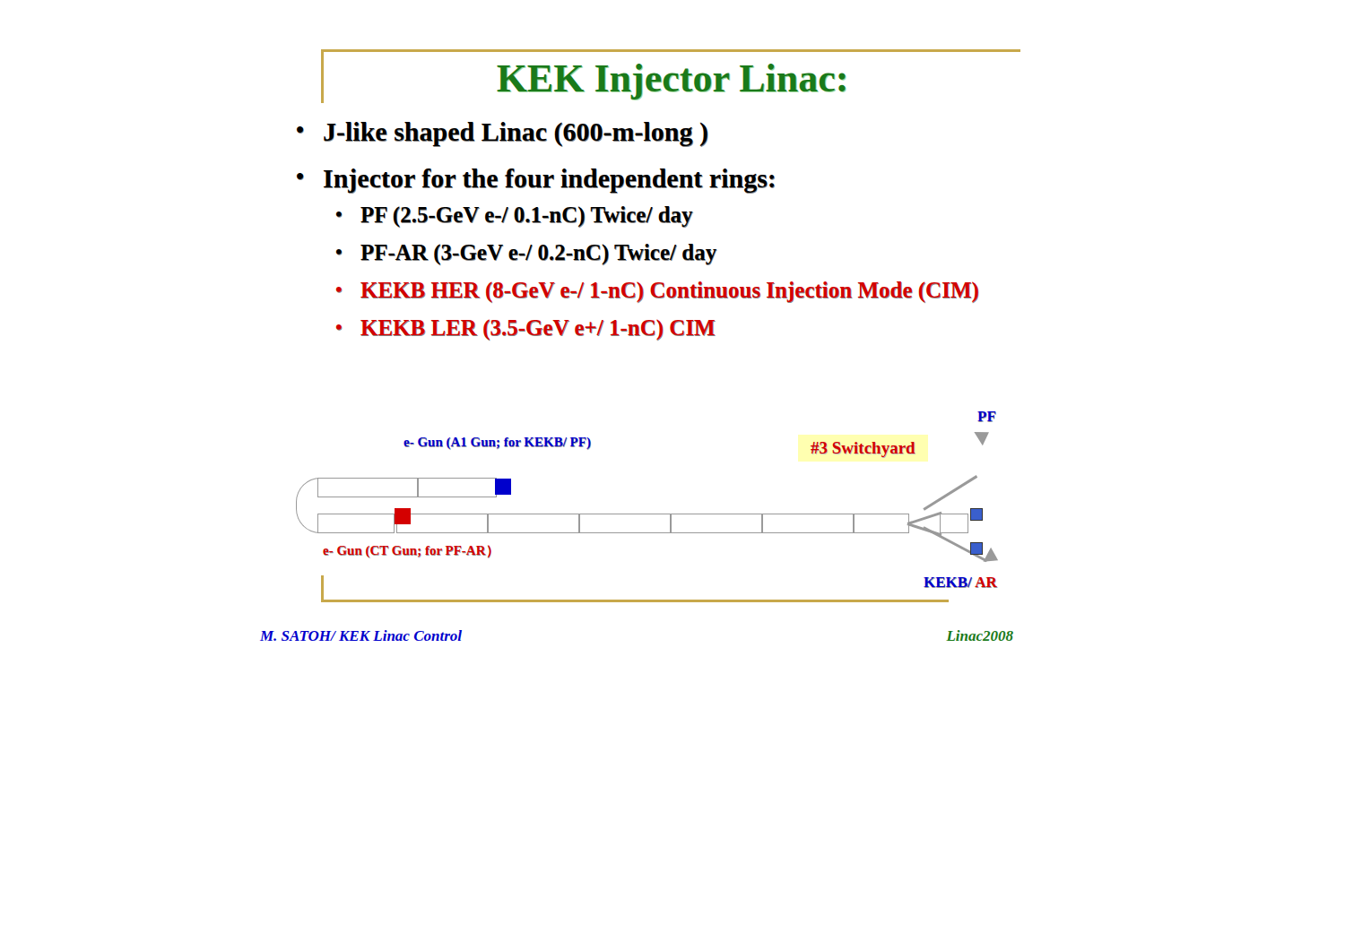KEK Injector Linac:
J-like shaped Linac (600-m-long )
Injector for the four independent rings:
PF (2.5-GeV e-/ 0.1-nC) Twice/ day
PF-AR (3-GeV e-/ 0.2-nC) Twice/ day
KEKB HER (8-GeV e-/ 1-nC) Continuous Injection Mode (CIM)
KEKB LER (3.5-GeV e+/ 1-nC) CIM
PF
e- Gun (A1 Gun; for KEKB/ PF)
#3 Switchyard
e- Gun (CT Gun; for PF-AR）
KEKB/ AR
M. SATOH/ KEK Linac Control
Linac2008